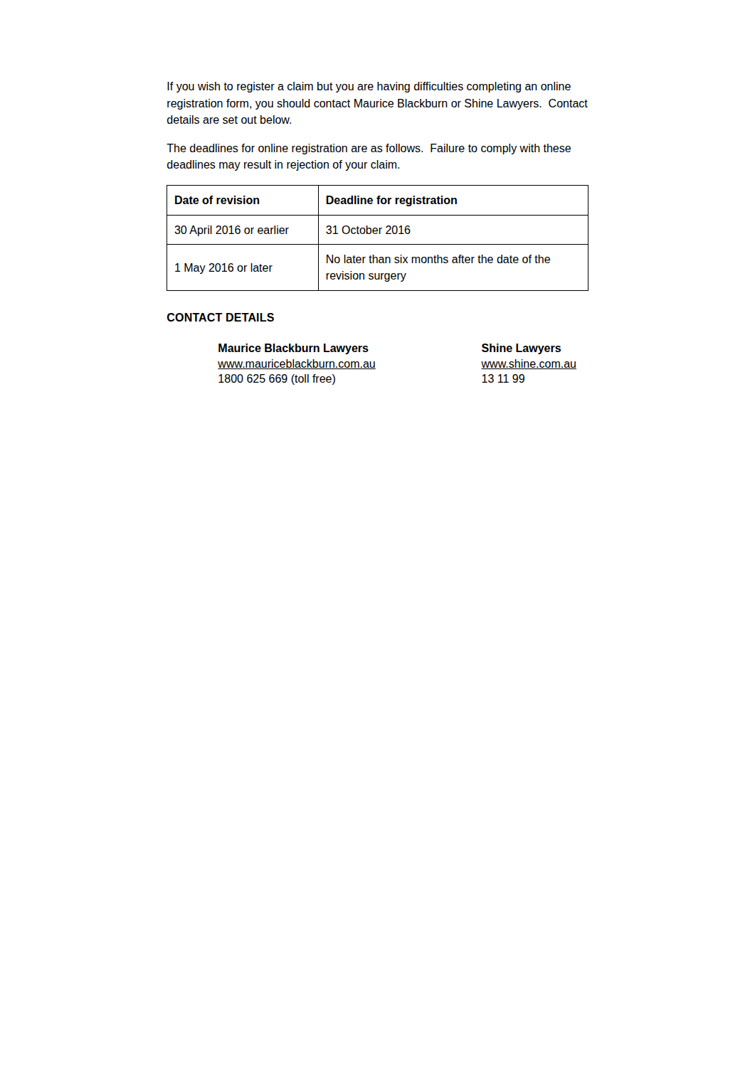If you wish to register a claim but you are having difficulties completing an online registration form, you should contact Maurice Blackburn or Shine Lawyers. Contact details are set out below.
The deadlines for online registration are as follows. Failure to comply with these deadlines may result in rejection of your claim.
| Date of revision | Deadline for registration |
| 30 April 2016 or earlier | 31 October 2016 |
| 1 May 2016 or later | No later than six months after the date of the revision surgery |
CONTACT DETAILS
| Maurice Blackburn Lawyers www.mauriceblackburn.com.au 1800 625 669 (toll free) | Shine Lawyers www.shine.com.au 13 11 99 |